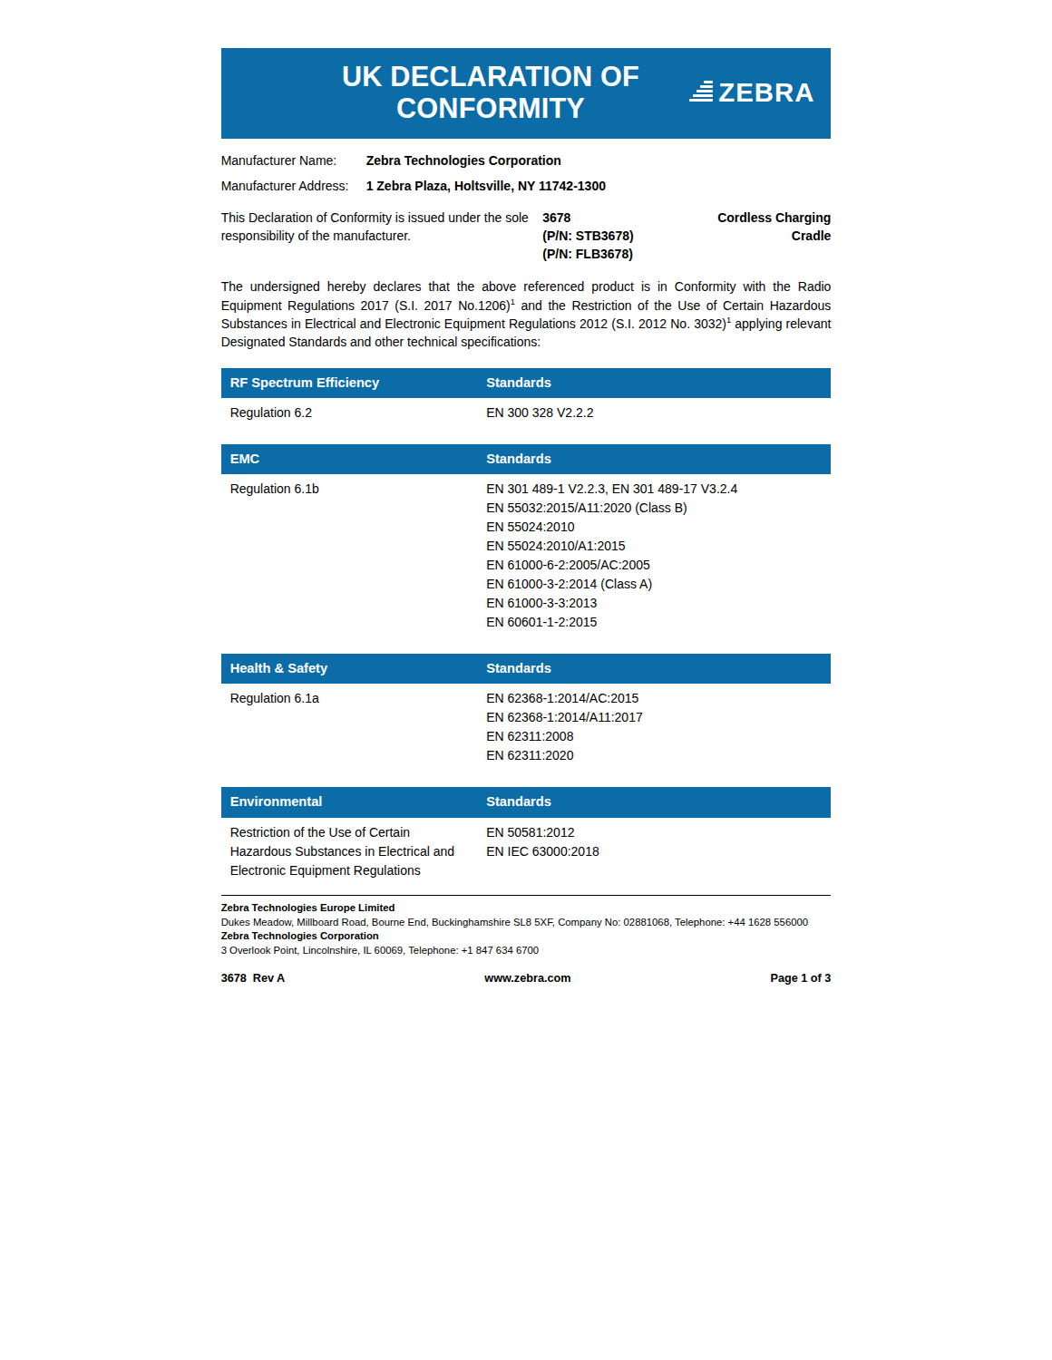UK DECLARATION OF CONFORMITY
ZEBRA
Manufacturer Name:
Zebra Technologies Corporation
Manufacturer Address:
1 Zebra Plaza, Holtsville, NY 11742-1300
This Declaration of Conformity is issued under the sole responsibility of the manufacturer.
3678
(P/N: STB3678)
(P/N: FLB3678)
Cordless Charging Cradle
The undersigned hereby declares that the above referenced product is in Conformity with the Radio Equipment Regulations 2017 (S.I. 2017 No.1206)1 and the Restriction of the Use of Certain Hazardous Substances in Electrical and Electronic Equipment Regulations 2012 (S.I. 2012 No. 3032)1 applying relevant Designated Standards and other technical specifications:
| RF Spectrum Efficiency | Standards |
| --- | --- |
| Regulation 6.2 | EN 300 328 V2.2.2 |
| EMC | Standards |
| --- | --- |
| Regulation 6.1b | EN 301 489-1 V2.2.3, EN 301 489-17 V3.2.4 EN 55032:2015/A11:2020 (Class B) EN 55024:2010 EN 55024:2010/A1:2015 EN 61000-6-2:2005/AC:2005 EN 61000-3-2:2014 (Class A) EN 61000-3-3:2013 EN 60601-1-2:2015 |
| Health & Safety | Standards |
| --- | --- |
| Regulation 6.1a | EN 62368-1:2014/AC:2015 EN 62368-1:2014/A11:2017 EN 62311:2008 EN 62311:2020 |
| Environmental | Standards |
| --- | --- |
| Restriction of the Use of Certain Hazardous Substances in Electrical and Electronic Equipment Regulations | EN 50581:2012 EN IEC 63000:2018 |
Zebra Technologies Europe Limited
Dukes Meadow, Millboard Road, Bourne End, Buckinghamshire SL8 5XF, Company No: 02881068, Telephone: +44 1628 556000
Zebra Technologies Corporation
3 Overlook Point, Lincolnshire, IL 60069, Telephone: +1 847 634 6700
3678 Rev A
www.zebra.com
Page 1 of 3